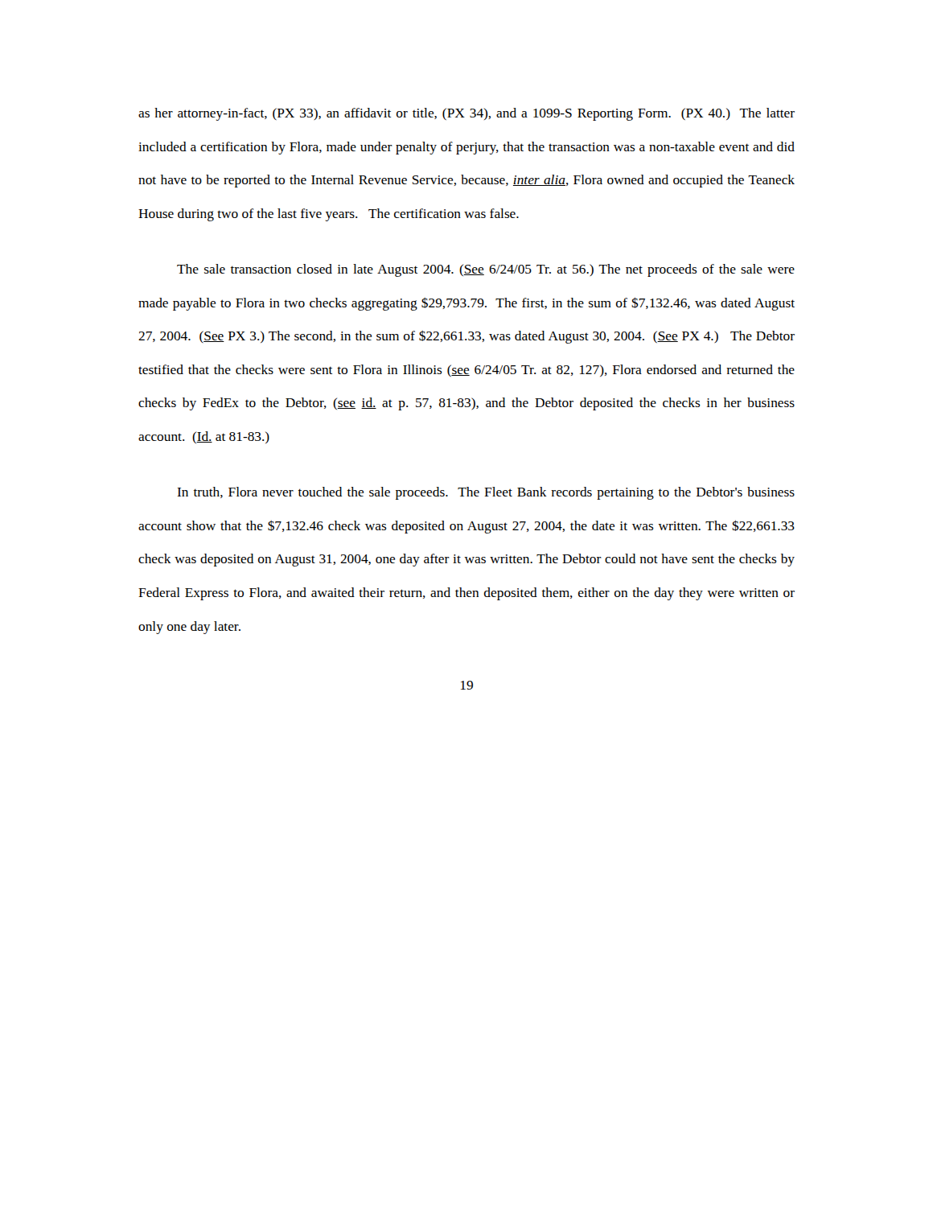as her attorney-in-fact, (PX 33), an affidavit or title, (PX 34), and a 1099-S Reporting Form. (PX 40.) The latter included a certification by Flora, made under penalty of perjury, that the transaction was a non-taxable event and did not have to be reported to the Internal Revenue Service, because, inter alia, Flora owned and occupied the Teaneck House during two of the last five years. The certification was false.
The sale transaction closed in late August 2004. (See 6/24/05 Tr. at 56.) The net proceeds of the sale were made payable to Flora in two checks aggregating $29,793.79. The first, in the sum of $7,132.46, was dated August 27, 2004. (See PX 3.) The second, in the sum of $22,661.33, was dated August 30, 2004. (See PX 4.) The Debtor testified that the checks were sent to Flora in Illinois (see 6/24/05 Tr. at 82, 127), Flora endorsed and returned the checks by FedEx to the Debtor, (see id. at p. 57, 81-83), and the Debtor deposited the checks in her business account. (Id. at 81-83.)
In truth, Flora never touched the sale proceeds. The Fleet Bank records pertaining to the Debtor's business account show that the $7,132.46 check was deposited on August 27, 2004, the date it was written. The $22,661.33 check was deposited on August 31, 2004, one day after it was written. The Debtor could not have sent the checks by Federal Express to Flora, and awaited their return, and then deposited them, either on the day they were written or only one day later.
19